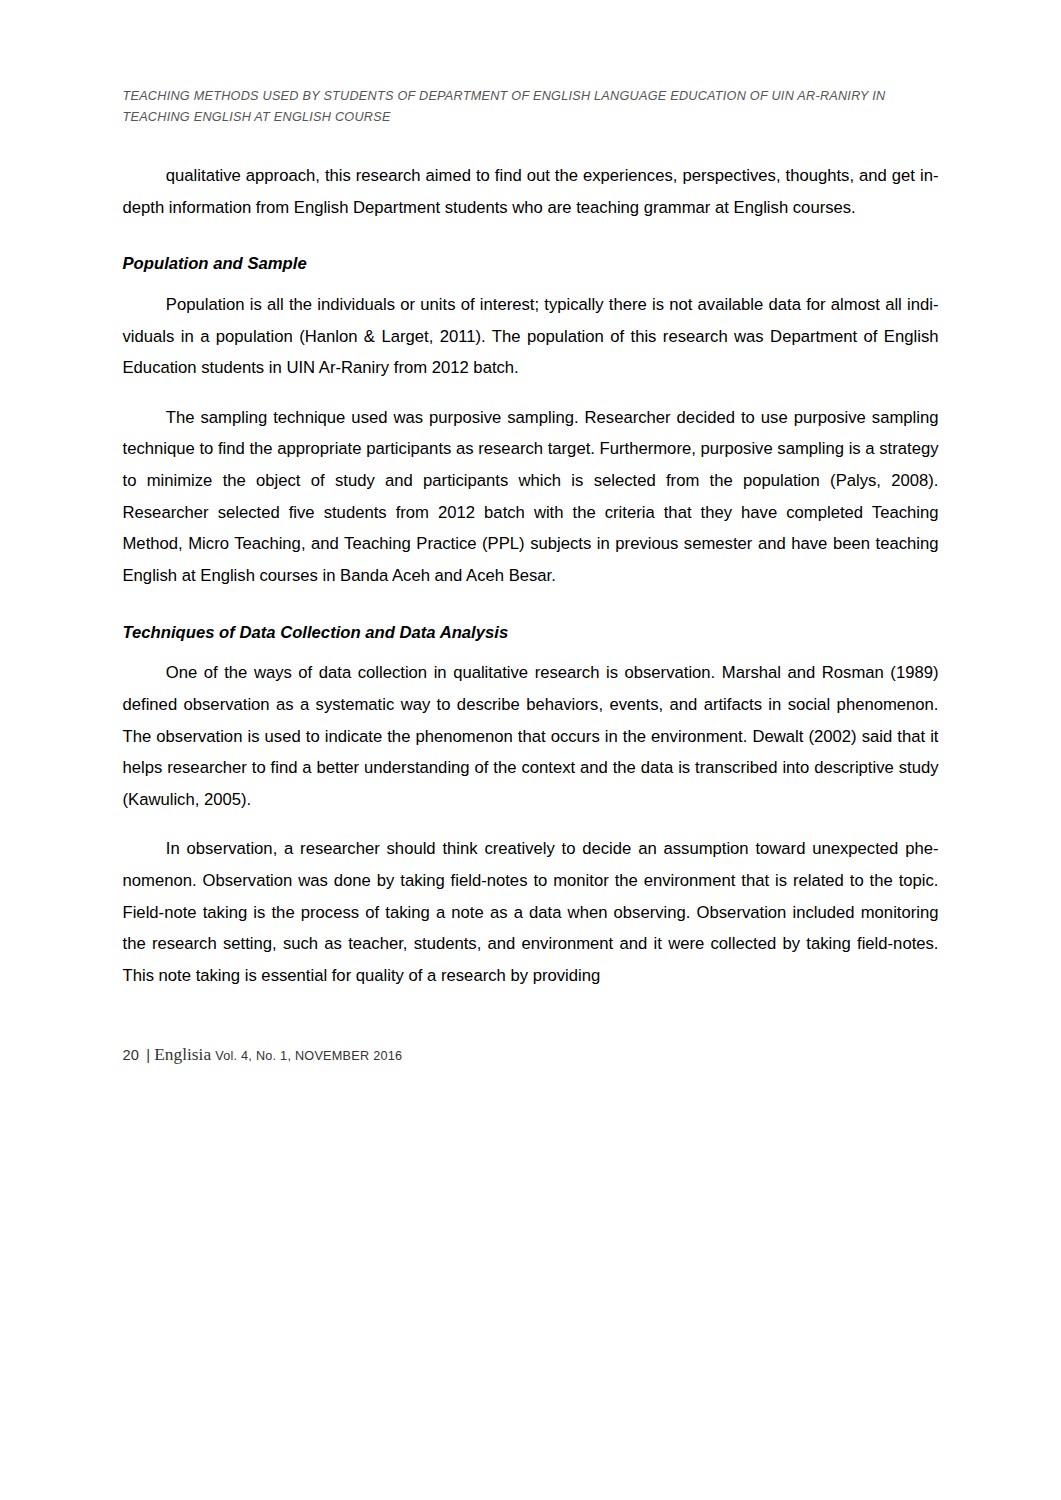Teaching Methods Used by Students of Department of English Language Education of UIN Ar-Raniry in Teaching English at English Course
qualitative approach, this research aimed to find out the experiences, perspectives, thoughts, and get in-depth information from English Department students who are teaching grammar at English courses.
Population and Sample
Population is all the individuals or units of interest; typically there is not available data for almost all individuals in a population (Hanlon & Larget, 2011). The population of this research was Department of English Education students in UIN Ar-Raniry from 2012 batch.
The sampling technique used was purposive sampling. Researcher decided to use purposive sampling technique to find the appropriate participants as research target. Furthermore, purposive sampling is a strategy to minimize the object of study and participants which is selected from the population (Palys, 2008). Researcher selected five students from 2012 batch with the criteria that they have completed Teaching Method, Micro Teaching, and Teaching Practice (PPL) subjects in previous semester and have been teaching English at English courses in Banda Aceh and Aceh Besar.
Techniques of Data Collection and Data Analysis
One of the ways of data collection in qualitative research is observation. Marshal and Rosman (1989) defined observation as a systematic way to describe behaviors, events, and artifacts in social phenomenon. The observation is used to indicate the phenomenon that occurs in the environment. Dewalt (2002) said that it helps researcher to find a better understanding of the context and the data is transcribed into descriptive study (Kawulich, 2005).
In observation, a researcher should think creatively to decide an assumption toward unexpected phenomenon. Observation was done by taking field-notes to monitor the environment that is related to the topic. Field-note taking is the process of taking a note as a data when observing. Observation included monitoring the research setting, such as teacher, students, and environment and it were collected by taking field-notes. This note taking is essential for quality of a research by providing
20| Englisia Vol. 4, No. 1, NOVEMBER 2016